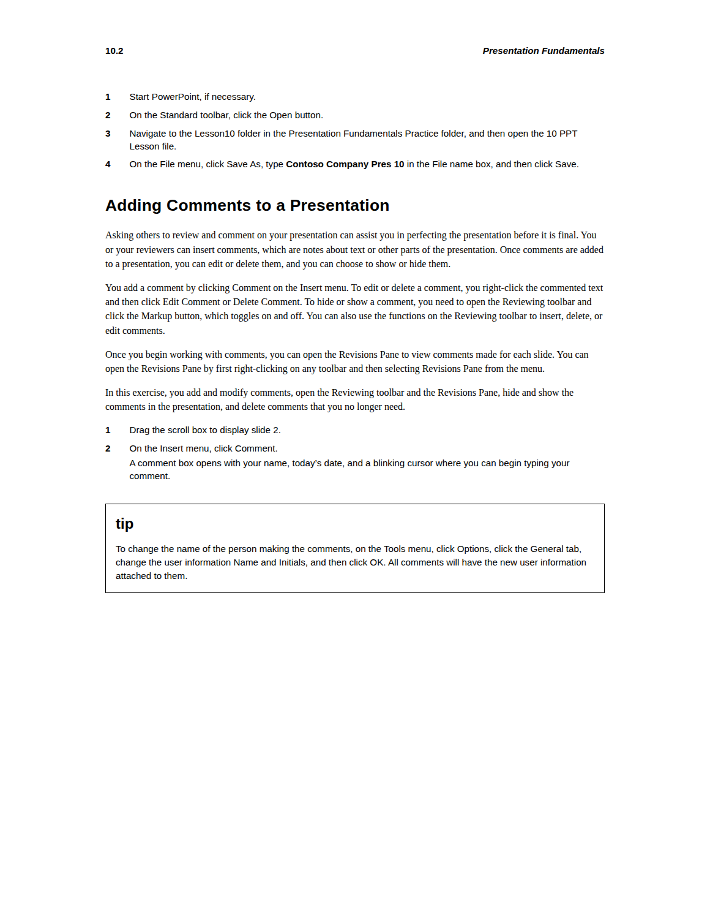10.2 Presentation Fundamentals
Start PowerPoint, if necessary.
On the Standard toolbar, click the Open button.
Navigate to the Lesson10 folder in the Presentation Fundamentals Practice folder, and then open the 10 PPT Lesson file.
On the File menu, click Save As, type Contoso Company Pres 10 in the File name box, and then click Save.
Adding Comments to a Presentation
Asking others to review and comment on your presentation can assist you in perfecting the presentation before it is final. You or your reviewers can insert comments, which are notes about text or other parts of the presentation. Once comments are added to a presentation, you can edit or delete them, and you can choose to show or hide them.
You add a comment by clicking Comment on the Insert menu. To edit or delete a comment, you right-click the commented text and then click Edit Comment or Delete Comment. To hide or show a comment, you need to open the Reviewing toolbar and click the Markup button, which toggles on and off. You can also use the functions on the Reviewing toolbar to insert, delete, or edit comments.
Once you begin working with comments, you can open the Revisions Pane to view comments made for each slide. You can open the Revisions Pane by first right-clicking on any toolbar and then selecting Revisions Pane from the menu.
In this exercise, you add and modify comments, open the Reviewing toolbar and the Revisions Pane, hide and show the comments in the presentation, and delete comments that you no longer need.
Drag the scroll box to display slide 2.
On the Insert menu, click Comment. A comment box opens with your name, today’s date, and a blinking cursor where you can begin typing your comment.
tip
To change the name of the person making the comments, on the Tools menu, click Options, click the General tab, change the user information Name and Initials, and then click OK. All comments will have the new user information attached to them.